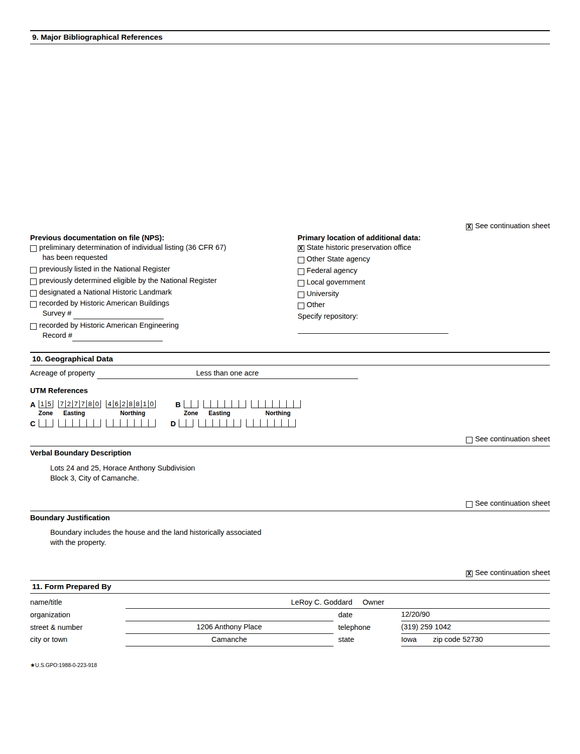9. Major Bibliographical References
XSee continuation sheet
Previous documentation on file (NPS):
preliminary determination of individual listing (36 CFR 67)
has been requested
previously listed in the National Register
previously determined eligible by the National Register
designated a National Historic Landmark
recorded by Historic American Buildings
Survey #
recorded by Historic American Engineering
Record #
Primary location of additional data:
XState historic preservation office
Other State agency
Federal agency
Local government
University
Other
Specify repository:
10. Geographical Data
Acreage of property Less than one acre
UTM References
A
15 727780 4628810
Zone Easting Northing
B
Zone Easting Northing
C
D
See continuation sheet
Verbal Boundary Description
Lots 24 and 25, Horace Anthony Subdivision
Block 3, City of Camanche.
See continuation sheet
Boundary Justification
Boundary includes the house and the land historically associated
with the property.
XSee continuation sheet
11. Form Prepared By
| name/title | LeRoy C. Goddard Owner |
| organization | | date | 12/20/90 |
| street & number | 1206 Anthony Place | telephone | (319) 259 1042 |
| city or town | Camanche | state | Iowa zip code 52730 |
★U.S.GPO:1988-0-223-918